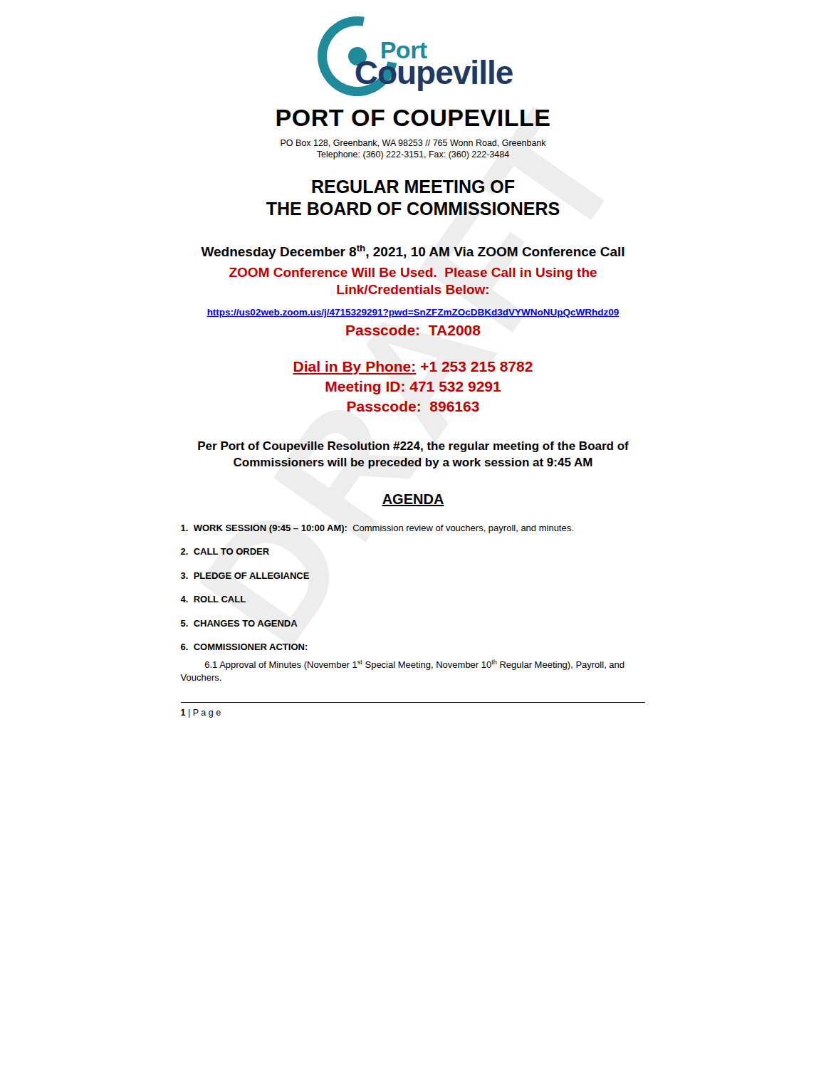DRAFT
Port Coupeville
PORT OF COUPEVILLE
PO Box 128, Greenbank, WA 98253 // 765 Wonn Road, Greenbank
Telephone: (360) 222-3151, Fax: (360) 222-3484
REGULAR MEETING OF
THE BOARD OF COMMISSIONERS
Wednesday December 8th, 2021, 10 AM Via ZOOM Conference Call
ZOOM Conference Will Be Used. Please Call in Using the
Link/Credentials Below:
https://us02web.zoom.us/j/4715329291?pwd=SnZFZmZOcDBKd3dVYWNoNUpQcWRhdz09
Passcode: TA2008
Dial in By Phone: +1 253 215 8782
Meeting ID: 471 532 9291
Passcode: 896163
Per Port of Coupeville Resolution #224, the regular meeting of the Board of Commissioners will be preceded by a work session at 9:45 AM
AGENDA
1. WORK SESSION (9:45 – 10:00 AM): Commission review of vouchers, payroll, and minutes.
2. CALL TO ORDER
3. PLEDGE OF ALLEGIANCE
4. ROLL CALL
5. CHANGES TO AGENDA
6. COMMISSIONER ACTION:
6.1 Approval of Minutes (November 1st Special Meeting, November 10th Regular Meeting), Payroll, and Vouchers.
1 | P a g e